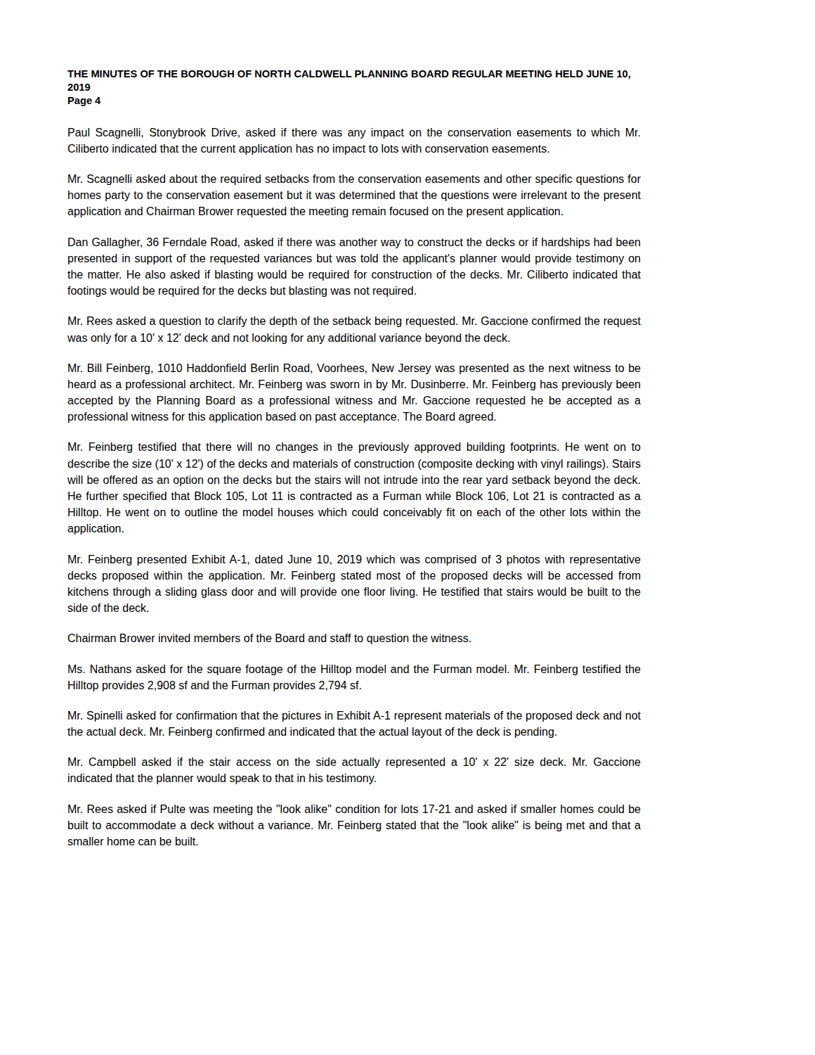THE MINUTES OF THE BOROUGH OF NORTH CALDWELL PLANNING BOARD REGULAR MEETING HELD JUNE 10, 2019 Page 4
Paul Scagnelli, Stonybrook Drive, asked if there was any impact on the conservation easements to which Mr. Ciliberto indicated that the current application has no impact to lots with conservation easements.
Mr. Scagnelli asked about the required setbacks from the conservation easements and other specific questions for homes party to the conservation easement but it was determined that the questions were irrelevant to the present application and Chairman Brower requested the meeting remain focused on the present application.
Dan Gallagher, 36 Ferndale Road, asked if there was another way to construct the decks or if hardships had been presented in support of the requested variances but was told the applicant's planner would provide testimony on the matter. He also asked if blasting would be required for construction of the decks. Mr. Ciliberto indicated that footings would be required for the decks but blasting was not required.
Mr. Rees asked a question to clarify the depth of the setback being requested. Mr. Gaccione confirmed the request was only for a 10' x 12' deck and not looking for any additional variance beyond the deck.
Mr. Bill Feinberg, 1010 Haddonfield Berlin Road, Voorhees, New Jersey was presented as the next witness to be heard as a professional architect. Mr. Feinberg was sworn in by Mr. Dusinberre. Mr. Feinberg has previously been accepted by the Planning Board as a professional witness and Mr. Gaccione requested he be accepted as a professional witness for this application based on past acceptance. The Board agreed.
Mr. Feinberg testified that there will no changes in the previously approved building footprints. He went on to describe the size (10' x 12') of the decks and materials of construction (composite decking with vinyl railings). Stairs will be offered as an option on the decks but the stairs will not intrude into the rear yard setback beyond the deck. He further specified that Block 105, Lot 11 is contracted as a Furman while Block 106, Lot 21 is contracted as a Hilltop. He went on to outline the model houses which could conceivably fit on each of the other lots within the application.
Mr. Feinberg presented Exhibit A-1, dated June 10, 2019 which was comprised of 3 photos with representative decks proposed within the application. Mr. Feinberg stated most of the proposed decks will be accessed from kitchens through a sliding glass door and will provide one floor living. He testified that stairs would be built to the side of the deck.
Chairman Brower invited members of the Board and staff to question the witness.
Ms. Nathans asked for the square footage of the Hilltop model and the Furman model. Mr. Feinberg testified the Hilltop provides 2,908 sf and the Furman provides 2,794 sf.
Mr. Spinelli asked for confirmation that the pictures in Exhibit A-1 represent materials of the proposed deck and not the actual deck. Mr. Feinberg confirmed and indicated that the actual layout of the deck is pending.
Mr. Campbell asked if the stair access on the side actually represented a 10' x 22' size deck. Mr. Gaccione indicated that the planner would speak to that in his testimony.
Mr. Rees asked if Pulte was meeting the "look alike" condition for lots 17-21 and asked if smaller homes could be built to accommodate a deck without a variance. Mr. Feinberg stated that the "look alike" is being met and that a smaller home can be built.